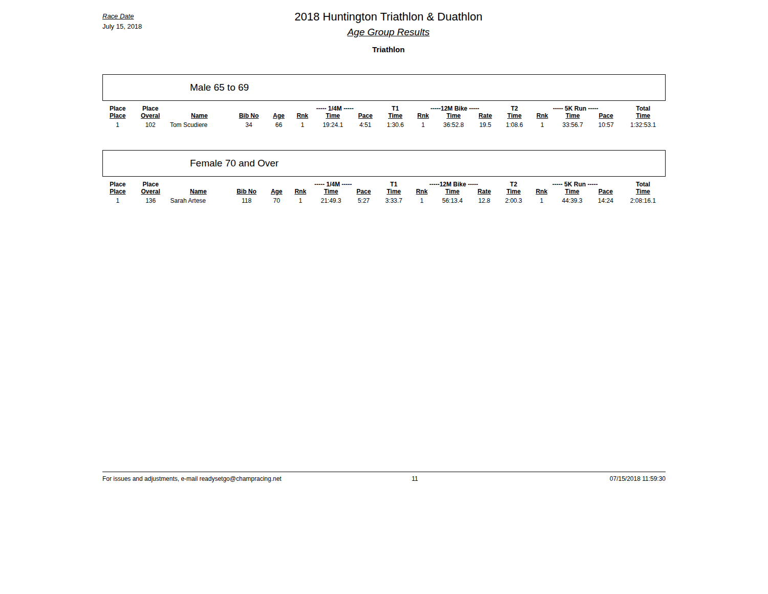Race Date July 15, 2018
2018 Huntington Triathlon & Duathlon
Age Group Results
Triathlon
Male 65 to 69
| Place | Place | | | | ----- 1/4M ----- | T1 | ----- 12M Bike ----- | T2 | ----- 5K Run ----- | Total |
| --- | --- | --- | --- | --- | --- | --- | --- | --- | --- | --- |
| Place | Overal | Name | Bib No | Age | Rnk | Time | Pace | Time | Rnk | Time | Rate | Time | Rnk | Time | Pace | Time |
| 1 | 102 | Tom Scudiere | 34 | 66 | 1 | 19:24.1 | 4:51 | 1:30.6 | 1 | 36:52.8 | 19.5 | 1:08.6 | 1 | 33:56.7 | 10:57 | 1:32:53.1 |
Female 70 and Over
| Place | Place | | | | ----- 1/4M ----- | T1 | ----- 12M Bike ----- | T2 | ----- 5K Run ----- | Total |
| --- | --- | --- | --- | --- | --- | --- | --- | --- | --- | --- |
| Place | Overal | Name | Bib No | Age | Rnk | Time | Pace | Time | Rnk | Time | Rate | Time | Rnk | Time | Pace | Time |
| 1 | 136 | Sarah Artese | 118 | 70 | 1 | 21:49.3 | 5:27 | 3:33.7 | 1 | 56:13.4 | 12.8 | 2:00.3 | 1 | 44:39.3 | 14:24 | 2:08:16.1 |
For issues and adjustments, e-mail readysetgo@champracing.net
11
07/15/2018 11:59:30